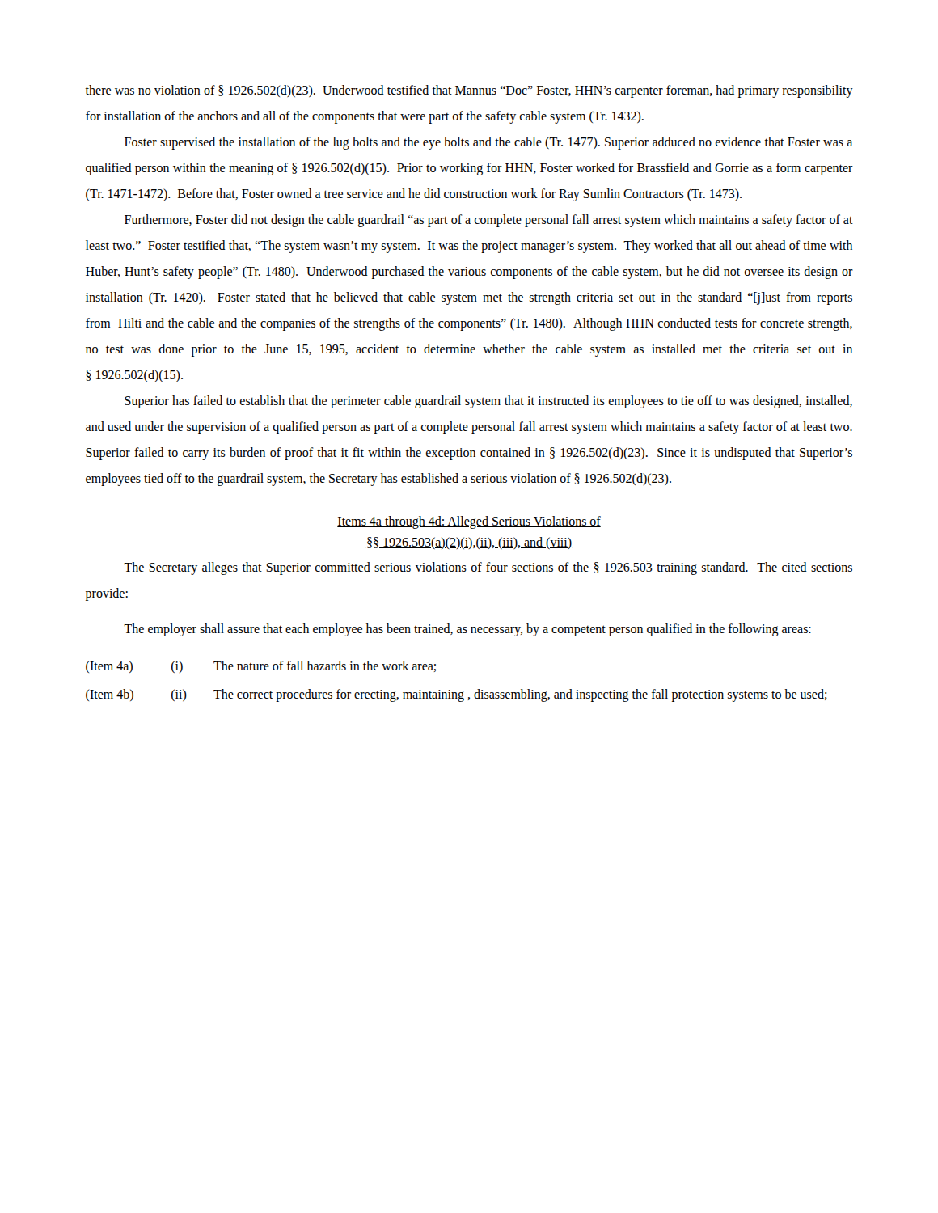there was no violation of § 1926.502(d)(23). Underwood testified that Mannus “Doc” Foster, HHN’s carpenter foreman, had primary responsibility for installation of the anchors and all of the components that were part of the safety cable system (Tr. 1432).
Foster supervised the installation of the lug bolts and the eye bolts and the cable (Tr. 1477). Superior adduced no evidence that Foster was a qualified person within the meaning of § 1926.502(d)(15). Prior to working for HHN, Foster worked for Brassfield and Gorrie as a form carpenter (Tr. 1471-1472). Before that, Foster owned a tree service and he did construction work for Ray Sumlin Contractors (Tr. 1473).
Furthermore, Foster did not design the cable guardrail “as part of a complete personal fall arrest system which maintains a safety factor of at least two.” Foster testified that, “The system wasn’t my system. It was the project manager’s system. They worked that all out ahead of time with Huber, Hunt’s safety people” (Tr. 1480). Underwood purchased the various components of the cable system, but he did not oversee its design or installation (Tr. 1420). Foster stated that he believed that cable system met the strength criteria set out in the standard “[j]ust from reports from Hilti and the cable and the companies of the strengths of the components” (Tr. 1480). Although HHN conducted tests for concrete strength, no test was done prior to the June 15, 1995, accident to determine whether the cable system as installed met the criteria set out in § 1926.502(d)(15).
Superior has failed to establish that the perimeter cable guardrail system that it instructed its employees to tie off to was designed, installed, and used under the supervision of a qualified person as part of a complete personal fall arrest system which maintains a safety factor of at least two. Superior failed to carry its burden of proof that it fit within the exception contained in § 1926.502(d)(23). Since it is undisputed that Superior’s employees tied off to the guardrail system, the Secretary has established a serious violation of § 1926.502(d)(23).
Items 4a through 4d: Alleged Serious Violations of
§§ 1926.503(a)(2)(i),(ii), (iii), and (viii)
The Secretary alleges that Superior committed serious violations of four sections of the § 1926.503 training standard. The cited sections provide:
The employer shall assure that each employee has been trained, as necessary, by a competent person qualified in the following areas:
| (Item 4a) | (i) | The nature of fall hazards in the work area; |
| (Item 4b) | (ii) | The correct procedures for erecting, maintaining , disassembling, and inspecting the fall protection systems to be used; |